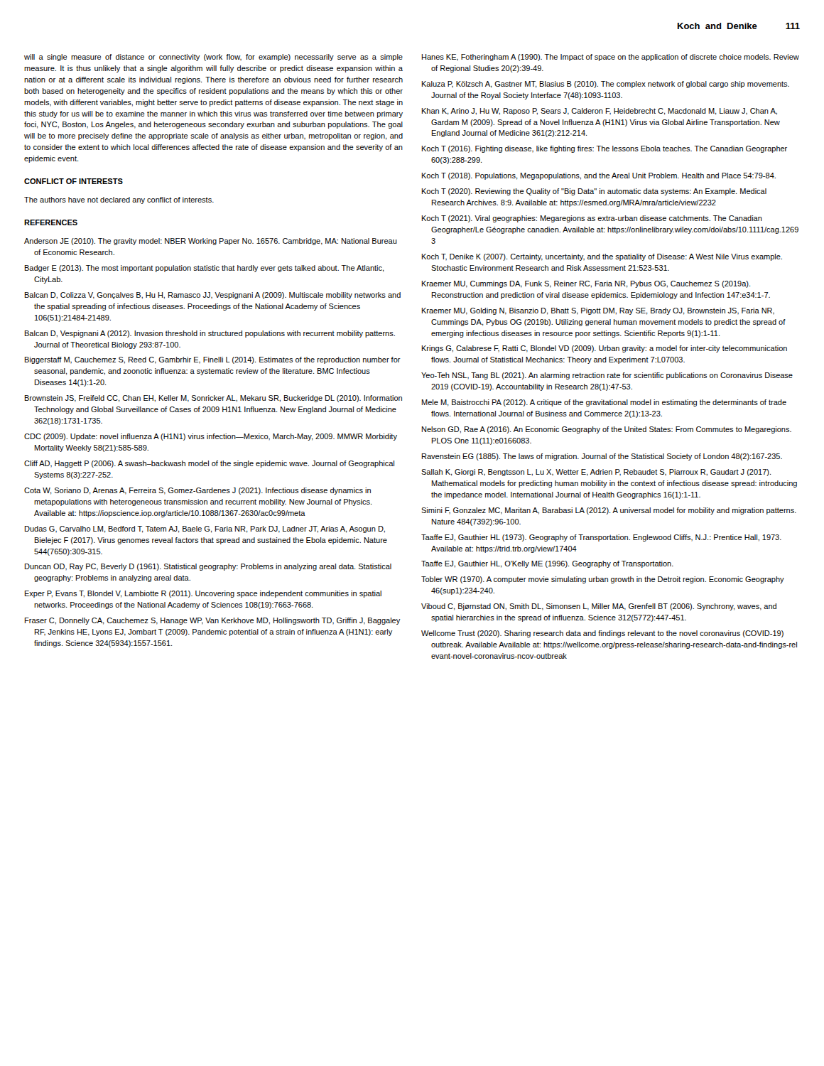Koch and Denike 111
will a single measure of distance or connectivity (work flow, for example) necessarily serve as a simple measure. It is thus unlikely that a single algorithm will fully describe or predict disease expansion within a nation or at a different scale its individual regions. There is therefore an obvious need for further research both based on heterogeneity and the specifics of resident populations and the means by which this or other models, with different variables, might better serve to predict patterns of disease expansion. The next stage in this study for us will be to examine the manner in which this virus was transferred over time between primary foci, NYC, Boston, Los Angeles, and heterogeneous secondary exurban and suburban populations. The goal will be to more precisely define the appropriate scale of analysis as either urban, metropolitan or region, and to consider the extent to which local differences affected the rate of disease expansion and the severity of an epidemic event.
Conflict of Interests
The authors have not declared any conflict of interests.
References
Anderson JE (2010). The gravity model: NBER Working Paper No. 16576. Cambridge, MA: National Bureau of Economic Research.
Badger E (2013). The most important population statistic that hardly ever gets talked about. The Atlantic, CityLab.
Balcan D, Colizza V, Gonçalves B, Hu H, Ramasco JJ, Vespignani A (2009). Multiscale mobility networks and the spatial spreading of infectious diseases. Proceedings of the National Academy of Sciences 106(51):21484-21489.
Balcan D, Vespignani A (2012). Invasion threshold in structured populations with recurrent mobility patterns. Journal of Theoretical Biology 293:87-100.
Biggerstaff M, Cauchemez S, Reed C, Gambrhir E, Finelli L (2014). Estimates of the reproduction number for seasonal, pandemic, and zoonotic influenza: a systematic review of the literature. BMC Infectious Diseases 14(1):1-20.
Brownstein JS, Freifeld CC, Chan EH, Keller M, Sonricker AL, Mekaru SR, Buckeridge DL (2010). Information Technology and Global Surveillance of Cases of 2009 H1N1 Influenza. New England Journal of Medicine 362(18):1731-1735.
CDC (2009). Update: novel influenza A (H1N1) virus infection—Mexico, March-May, 2009. MMWR Morbidity Mortality Weekly 58(21):585-589.
Cliff AD, Haggett P (2006). A swash–backwash model of the single epidemic wave. Journal of Geographical Systems 8(3):227-252.
Cota W, Soriano D, Arenas A, Ferreira S, Gomez-Gardenes J (2021). Infectious disease dynamics in metapopulations with heterogeneous transmission and recurrent mobility. New Journal of Physics. Available at: https://iopscience.iop.org/article/10.1088/1367-2630/ac0c99/meta
Dudas G, Carvalho LM, Bedford T, Tatem AJ, Baele G, Faria NR, Park DJ, Ladner JT, Arias A, Asogun D, Bielejec F (2017). Virus genomes reveal factors that spread and sustained the Ebola epidemic. Nature 544(7650):309-315.
Duncan OD, Ray PC, Beverly D (1961). Statistical geography: Problems in analyzing areal data. Statistical geography: Problems in analyzing areal data.
Exper P, Evans T, Blondel V, Lambiotte R (2011). Uncovering space independent communities in spatial networks. Proceedings of the National Academy of Sciences 108(19):7663-7668.
Fraser C, Donnelly CA, Cauchemez S, Hanage WP, Van Kerkhove MD, Hollingsworth TD, Griffin J, Baggaley RF, Jenkins HE, Lyons EJ, Jombart T (2009). Pandemic potential of a strain of influenza A (H1N1): early findings. Science 324(5934):1557-1561.
Hanes KE, Fotheringham A (1990). The Impact of space on the application of discrete choice models. Review of Regional Studies 20(2):39-49.
Kaluza P, Kölzsch A, Gastner MT, Blasius B (2010). The complex network of global cargo ship movements. Journal of the Royal Society Interface 7(48):1093-1103.
Khan K, Arino J, Hu W, Raposo P, Sears J, Calderon F, Heidebrecht C, Macdonald M, Liauw J, Chan A, Gardam M (2009). Spread of a Novel Influenza A (H1N1) Virus via Global Airline Transportation. New England Journal of Medicine 361(2):212-214.
Koch T (2016). Fighting disease, like fighting fires: The lessons Ebola teaches. The Canadian Geographer 60(3):288-299.
Koch T (2018). Populations, Megapopulations, and the Areal Unit Problem. Health and Place 54:79-84.
Koch T (2020). Reviewing the Quality of "Big Data" in automatic data systems: An Example. Medical Research Archives. 8:9. Available at: https://esmed.org/MRA/mra/article/view/2232
Koch T (2021). Viral geographies: Megaregions as extra‐urban disease catchments. The Canadian Geographer/Le Géographe canadien. Available at: https://onlinelibrary.wiley.com/doi/abs/10.1111/cag.12693
Koch T, Denike K (2007). Certainty, uncertainty, and the spatiality of Disease: A West Nile Virus example. Stochastic Environment Research and Risk Assessment 21:523-531.
Kraemer MU, Cummings DA, Funk S, Reiner RC, Faria NR, Pybus OG, Cauchemez S (2019a). Reconstruction and prediction of viral disease epidemics. Epidemiology and Infection 147:e34:1-7.
Kraemer MU, Golding N, Bisanzio D, Bhatt S, Pigott DM, Ray SE, Brady OJ, Brownstein JS, Faria NR, Cummings DA, Pybus OG (2019b). Utilizing general human movement models to predict the spread of emerging infectious diseases in resource poor settings. Scientific Reports 9(1):1-11.
Krings G, Calabrese F, Ratti C, Blondel VD (2009). Urban gravity: a model for inter-city telecommunication flows. Journal of Statistical Mechanics: Theory and Experiment 7:L07003.
Yeo-Teh NSL, Tang BL (2021). An alarming retraction rate for scientific publications on Coronavirus Disease 2019 (COVID-19). Accountability in Research 28(1):47-53.
Mele M, Baistrocchi PA (2012). A critique of the gravitational model in estimating the determinants of trade flows. International Journal of Business and Commerce 2(1):13-23.
Nelson GD, Rae A (2016). An Economic Geography of the United States: From Commutes to Megaregions. PLOS One 11(11):e0166083.
Ravenstein EG (1885). The laws of migration. Journal of the Statistical Society of London 48(2):167-235.
Sallah K, Giorgi R, Bengtsson L, Lu X, Wetter E, Adrien P, Rebaudet S, Piarroux R, Gaudart J (2017). Mathematical models for predicting human mobility in the context of infectious disease spread: introducing the impedance model. International Journal of Health Geographics 16(1):1-11.
Simini F, Gonzalez MC, Maritan A, Barabasi LA (2012). A universal model for mobility and migration patterns. Nature 484(7392):96-100.
Taaffe EJ, Gauthier HL (1973). Geography of Transportation. Englewood Cliffs, N.J.: Prentice Hall, 1973. Available at: https://trid.trb.org/view/17404
Taaffe EJ, Gauthier HL, O'Kelly ME (1996). Geography of Transportation.
Tobler WR (1970). A computer movie simulating urban growth in the Detroit region. Economic Geography 46(sup1):234-240.
Viboud C, Bjørnstad ON, Smith DL, Simonsen L, Miller MA, Grenfell BT (2006). Synchrony, waves, and spatial hierarchies in the spread of influenza. Science 312(5772):447-451.
Wellcome Trust (2020). Sharing research data and findings relevant to the novel coronavirus (COVID-19) outbreak. Available Available at: https://wellcome.org/press-release/sharing-research-data-and-findings-relevant-novel-coronavirus-ncov-outbreak